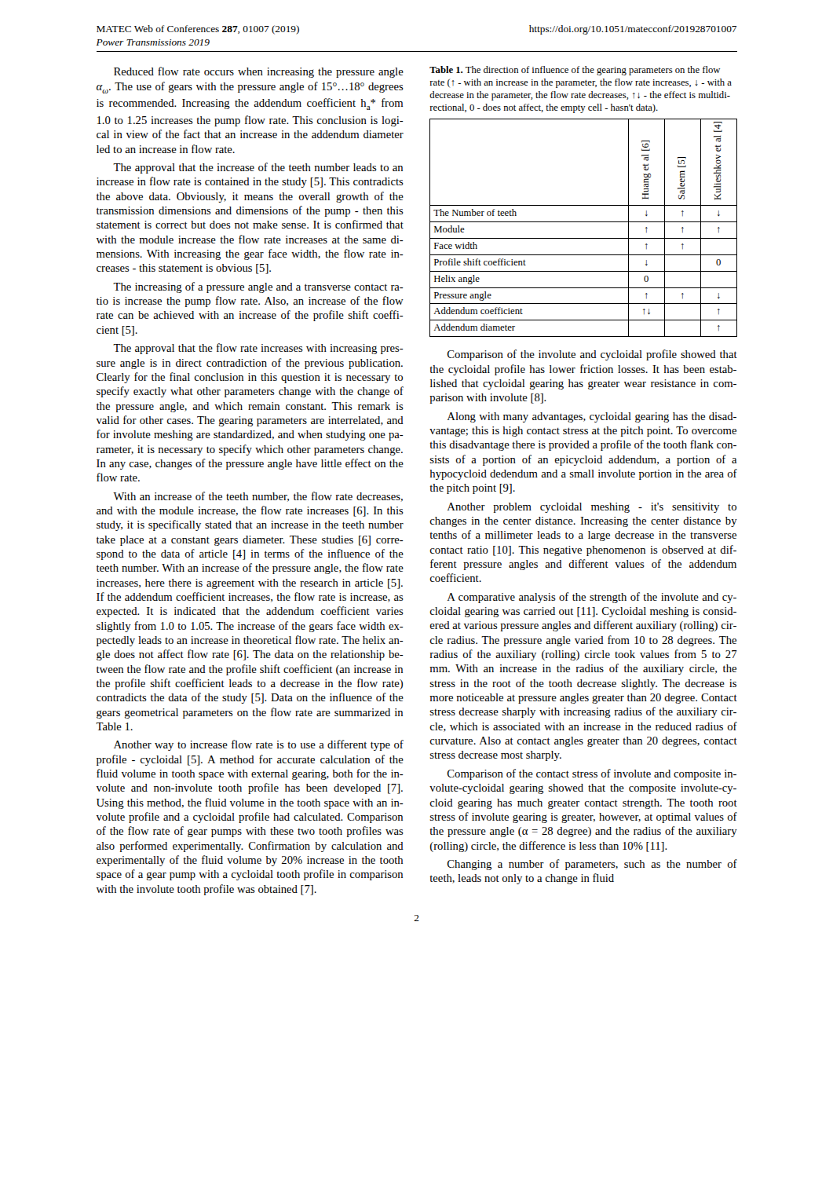MATEC Web of Conferences 287, 01007 (2019)
Power Transmissions 2019
https://doi.org/10.1051/matecconf/201928701007
Reduced flow rate occurs when increasing the pressure angle αω. The use of gears with the pressure angle of 15°…18° degrees is recommended. Increasing the addendum coefficient ha* from 1.0 to 1.25 increases the pump flow rate. This conclusion is logical in view of the fact that an increase in the addendum diameter led to an increase in flow rate.
The approval that the increase of the teeth number leads to an increase in flow rate is contained in the study [5]. This contradicts the above data. Obviously, it means the overall growth of the transmission dimensions and dimensions of the pump - then this statement is correct but does not make sense. It is confirmed that with the module increase the flow rate increases at the same dimensions. With increasing the gear face width, the flow rate increases - this statement is obvious [5].
The increasing of a pressure angle and a transverse contact ratio is increase the pump flow rate. Also, an increase of the flow rate can be achieved with an increase of the profile shift coefficient [5].
The approval that the flow rate increases with increasing pressure angle is in direct contradiction of the previous publication. Clearly for the final conclusion in this question it is necessary to specify exactly what other parameters change with the change of the pressure angle, and which remain constant. This remark is valid for other cases. The gearing parameters are interrelated, and for involute meshing are standardized, and when studying one parameter, it is necessary to specify which other parameters change. In any case, changes of the pressure angle have little effect on the flow rate.
With an increase of the teeth number, the flow rate decreases, and with the module increase, the flow rate increases [6]. In this study, it is specifically stated that an increase in the teeth number take place at a constant gears diameter. These studies [6] correspond to the data of article [4] in terms of the influence of the teeth number. With an increase of the pressure angle, the flow rate increases, here there is agreement with the research in article [5]. If the addendum coefficient increases, the flow rate is increase, as expected. It is indicated that the addendum coefficient varies slightly from 1.0 to 1.05. The increase of the gears face width expectedly leads to an increase in theoretical flow rate. The helix angle does not affect flow rate [6]. The data on the relationship between the flow rate and the profile shift coefficient (an increase in the profile shift coefficient leads to a decrease in the flow rate) contradicts the data of the study [5]. Data on the influence of the gears geometrical parameters on the flow rate are summarized in Table 1.
Another way to increase flow rate is to use a different type of profile - cycloidal [5]. A method for accurate calculation of the fluid volume in tooth space with external gearing, both for the involute and non-involute tooth profile has been developed [7]. Using this method, the fluid volume in the tooth space with an involute profile and a cycloidal profile had calculated. Comparison of the flow rate of gear pumps with these two tooth profiles was also performed experimentally. Confirmation by calculation and experimentally of the fluid volume by 20% increase in the tooth space of a gear pump with a cycloidal tooth profile in comparison with the involute tooth profile was obtained [7].
Table 1. The direction of influence of the gearing parameters on the flow rate (↑ - with an increase in the parameter, the flow rate increases, ↓ - with a decrease in the parameter, the flow rate decreases, ↑↓ - the effect is multidirectional, 0 - does not affect, the empty cell - hasn't data).
| | Huang et al [6] | Saleem [5] | Kulieshkov et al [4] |
| --- | --- | --- | --- |
| The Number of teeth | ↓ | ↑ | ↓ |
| Module | ↑ | ↑ | ↑ |
| Face width | ↑ | ↑ | |
| Profile shift coefficient | ↓ | | 0 |
| Helix angle | 0 | | |
| Pressure angle | ↑ | ↑ | ↓ |
| Addendum coefficient | ↑↓ | | ↑ |
| Addendum diameter | | | ↑ |
Comparison of the involute and cycloidal profile showed that the cycloidal profile has lower friction losses. It has been established that cycloidal gearing has greater wear resistance in comparison with involute [8].
Along with many advantages, cycloidal gearing has the disadvantage; this is high contact stress at the pitch point. To overcome this disadvantage there is provided a profile of the tooth flank consists of a portion of an epicycloid addendum, a portion of a hypocycloid dedendum and a small involute portion in the area of the pitch point [9].
Another problem cycloidal meshing - it's sensitivity to changes in the center distance. Increasing the center distance by tenths of a millimeter leads to a large decrease in the transverse contact ratio [10]. This negative phenomenon is observed at different pressure angles and different values of the addendum coefficient.
A comparative analysis of the strength of the involute and cycloidal gearing was carried out [11]. Cycloidal meshing is considered at various pressure angles and different auxiliary (rolling) circle radius. The pressure angle varied from 10 to 28 degrees. The radius of the auxiliary (rolling) circle took values from 5 to 27 mm. With an increase in the radius of the auxiliary circle, the stress in the root of the tooth decrease slightly. The decrease is more noticeable at pressure angles greater than 20 degree. Contact stress decrease sharply with increasing radius of the auxiliary circle, which is associated with an increase in the reduced radius of curvature. Also at contact angles greater than 20 degrees, contact stress decrease most sharply.
Comparison of the contact stress of involute and composite involute-cycloidal gearing showed that the composite involute-cycloid gearing has much greater contact strength. The tooth root stress of involute gearing is greater, however, at optimal values of the pressure angle (α = 28 degree) and the radius of the auxiliary (rolling) circle, the difference is less than 10% [11].
Changing a number of parameters, such as the number of teeth, leads not only to a change in fluid
2